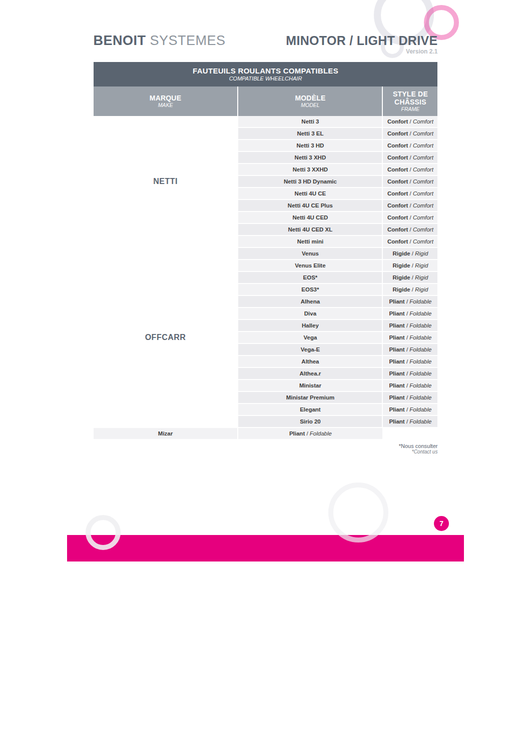BENOIT SYSTEMES
MINOTOR / LIGHT DRIVE
Version 2.1
FAUTEUILS ROULANTS COMPATIBLES COMPATIBLE WHEELCHAIR
| MARQUE MAKE | MODÈLE MODEL | STYLE DE CHÂSSIS FRAME |
| --- | --- | --- |
| NETTI | Netti 3 | Confort / Comfort |
| Netti 3 EL | Confort / Comfort |
| Netti 3 HD | Confort / Comfort |
| Netti 3 XHD | Confort / Comfort |
| Netti 3 XXHD | Confort / Comfort |
| Netti 3 HD Dynamic | Confort / Comfort |
| Netti 4U CE | Confort / Comfort |
| Netti 4U CE Plus | Confort / Comfort |
| Netti 4U CED | Confort / Comfort |
| Netti 4U CED XL | Confort / Comfort |
| Netti mini | Confort / Comfort |
| OFFCARR | Venus | Rigide / Rigid |
| Venus Elite | Rigide / Rigid |
| EOS* | Rigide / Rigid |
| EOS3* | Rigide / Rigid |
| Alhena | Pliant / Foldable |
| Diva | Pliant / Foldable |
| Halley | Pliant / Foldable |
| Vega | Pliant / Foldable |
| Vega-E | Pliant / Foldable |
| Althea | Pliant / Foldable |
| Althea.r | Pliant / Foldable |
| Ministar | Pliant / Foldable |
| Ministar Premium | Pliant / Foldable |
| Elegant | Pliant / Foldable |
| Sirio 20 | Pliant / Foldable |
| Mizar | Pliant / Foldable |
*Nous consulter *Contact us
Ce guide peut faire l'objet de changements du fabricant sans préavis / This guide may update without any prior notice from the manufacturer. Version 03/2022.
SAS BENOIT SYSTEMES ● 7 rue du pont, F-21450 BILLY-LES-CHANCEAUX ● Tél : 03.80.96.51.25 ● Fax : 03.80.96.53.57 ● www.benoitsystemes.com
7